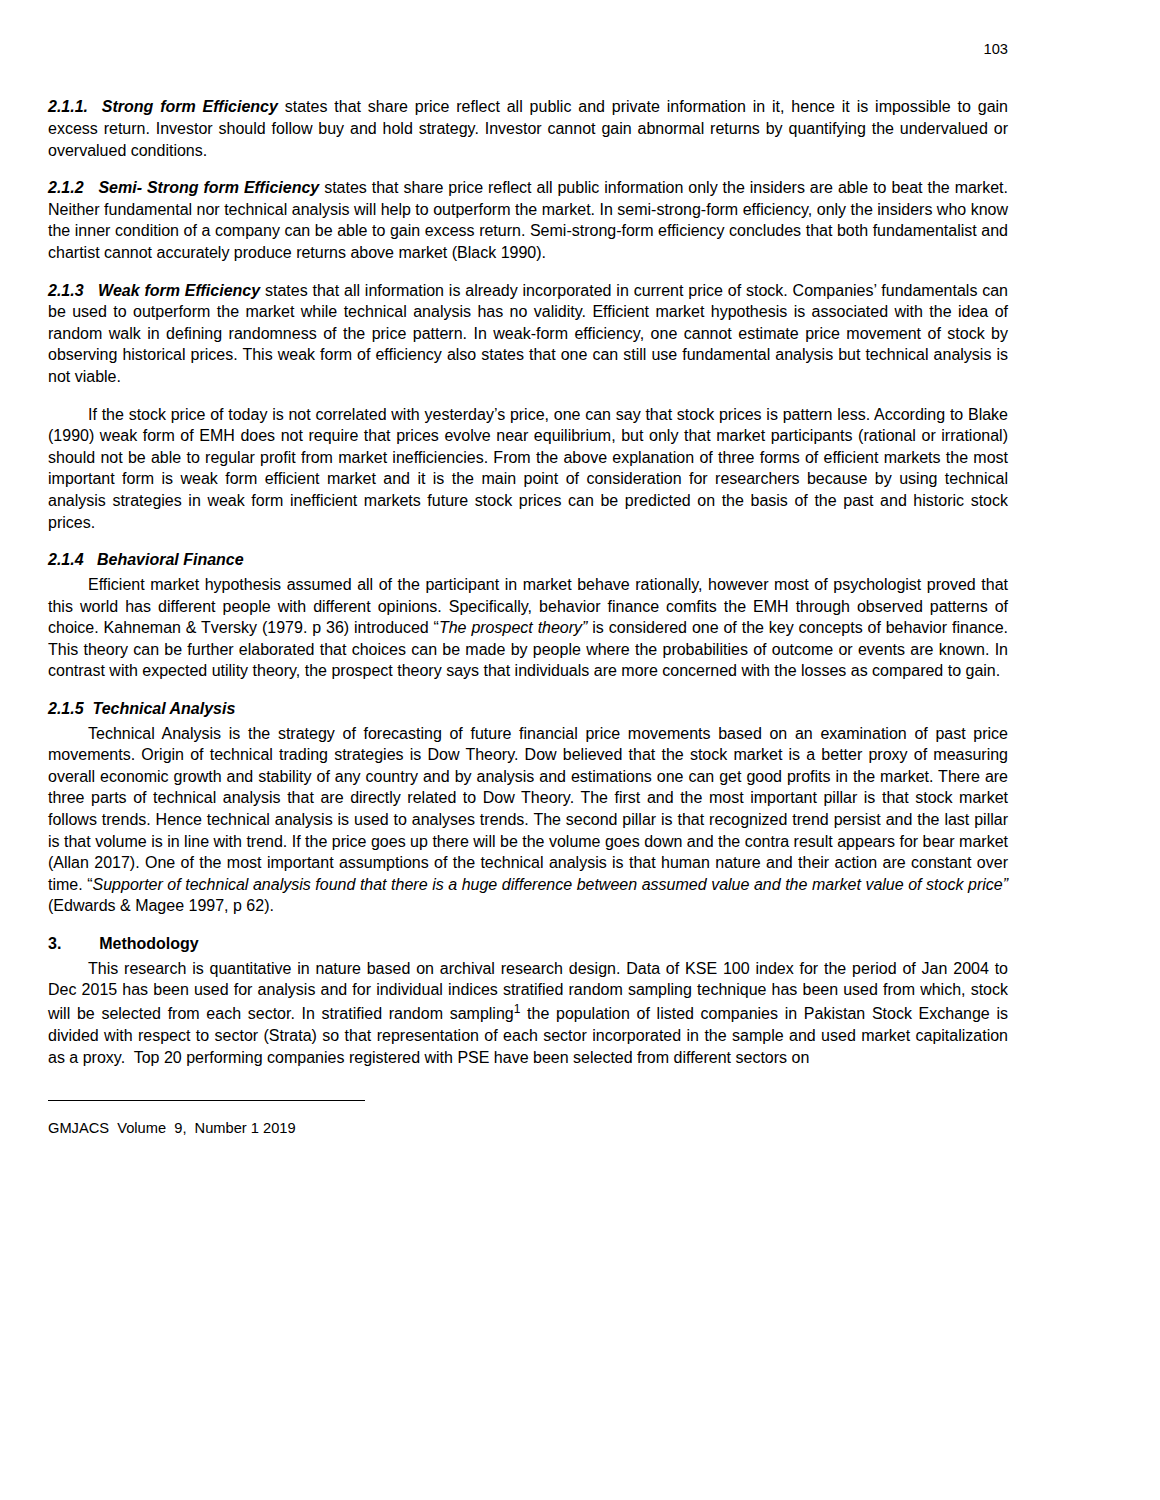103
2.1.1. Strong form Efficiency states that share price reflect all public and private information in it, hence it is impossible to gain excess return. Investor should follow buy and hold strategy. Investor cannot gain abnormal returns by quantifying the undervalued or overvalued conditions.
2.1.2 Semi- Strong form Efficiency states that share price reflect all public information only the insiders are able to beat the market. Neither fundamental nor technical analysis will help to outperform the market. In semi-strong-form efficiency, only the insiders who know the inner condition of a company can be able to gain excess return. Semi-strong-form efficiency concludes that both fundamentalist and chartist cannot accurately produce returns above market (Black 1990).
2.1.3 Weak form Efficiency states that all information is already incorporated in current price of stock. Companies’ fundamentals can be used to outperform the market while technical analysis has no validity. Efficient market hypothesis is associated with the idea of random walk in defining randomness of the price pattern. In weak-form efficiency, one cannot estimate price movement of stock by observing historical prices. This weak form of efficiency also states that one can still use fundamental analysis but technical analysis is not viable.
If the stock price of today is not correlated with yesterday’s price, one can say that stock prices is pattern less. According to Blake (1990) weak form of EMH does not require that prices evolve near equilibrium, but only that market participants (rational or irrational) should not be able to regular profit from market inefficiencies. From the above explanation of three forms of efficient markets the most important form is weak form efficient market and it is the main point of consideration for researchers because by using technical analysis strategies in weak form inefficient markets future stock prices can be predicted on the basis of the past and historic stock prices.
2.1.4 Behavioral Finance
Efficient market hypothesis assumed all of the participant in market behave rationally, however most of psychologist proved that this world has different people with different opinions. Specifically, behavior finance comfits the EMH through observed patterns of choice. Kahneman & Tversky (1979. p 36) introduced “The prospect theory” is considered one of the key concepts of behavior finance. This theory can be further elaborated that choices can be made by people where the probabilities of outcome or events are known. In contrast with expected utility theory, the prospect theory says that individuals are more concerned with the losses as compared to gain.
2.1.5 Technical Analysis
Technical Analysis is the strategy of forecasting of future financial price movements based on an examination of past price movements. Origin of technical trading strategies is Dow Theory. Dow believed that the stock market is a better proxy of measuring overall economic growth and stability of any country and by analysis and estimations one can get good profits in the market. There are three parts of technical analysis that are directly related to Dow Theory. The first and the most important pillar is that stock market follows trends. Hence technical analysis is used to analyses trends. The second pillar is that recognized trend persist and the last pillar is that volume is in line with trend. If the price goes up there will be the volume goes down and the contra result appears for bear market (Allan 2017). One of the most important assumptions of the technical analysis is that human nature and their action are constant over time. “Supporter of technical analysis found that there is a huge difference between assumed value and the market value of stock price” (Edwards & Magee 1997, p 62).
3. Methodology
This research is quantitative in nature based on archival research design. Data of KSE 100 index for the period of Jan 2004 to Dec 2015 has been used for analysis and for individual indices stratified random sampling technique has been used from which, stock will be selected from each sector. In stratified random sampling1 the population of listed companies in Pakistan Stock Exchange is divided with respect to sector (Strata) so that representation of each sector incorporated in the sample and used market capitalization as a proxy. Top 20 performing companies registered with PSE have been selected from different sectors on
GMJACS Volume 9, Number 1 2019